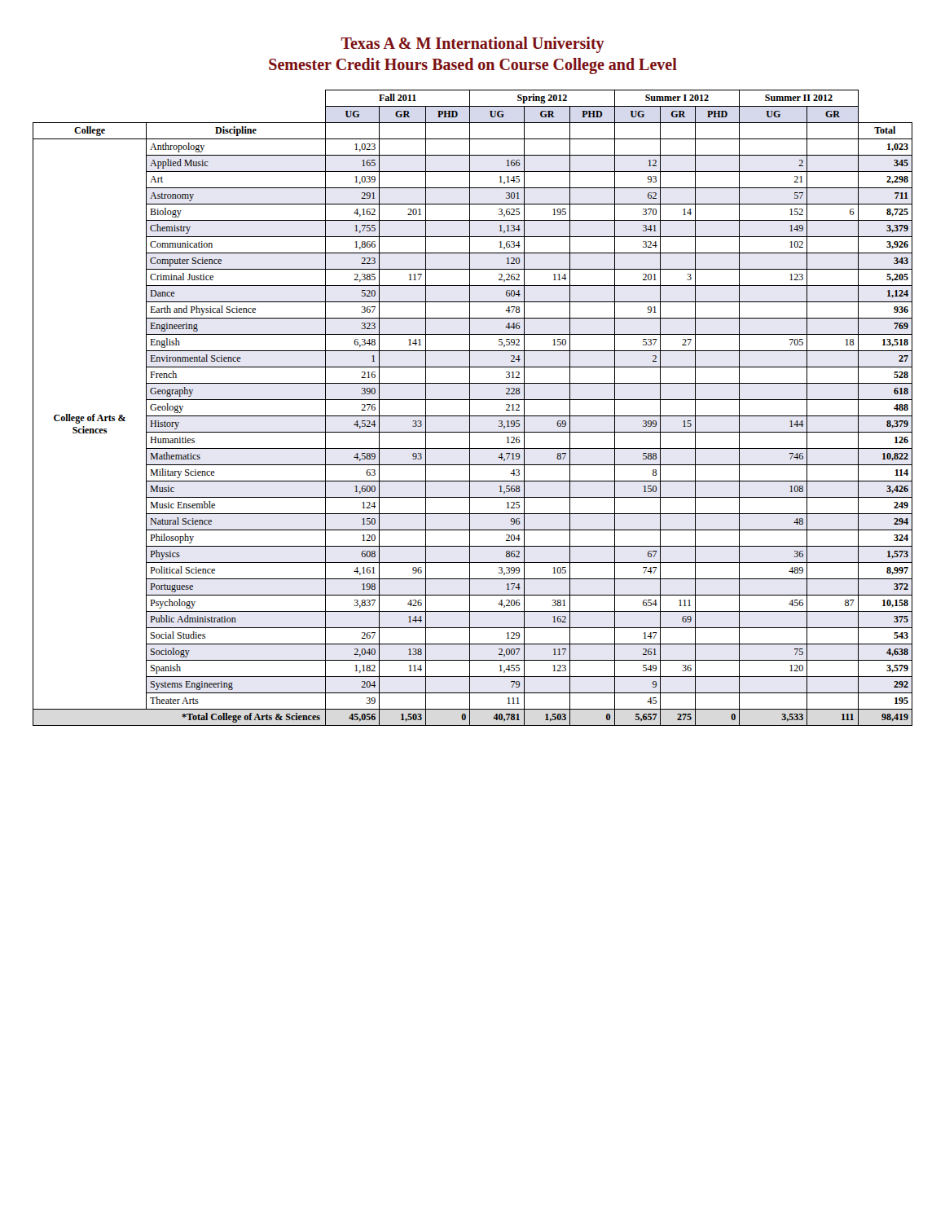Texas A & M International University
Semester Credit Hours Based on Course College and Level
| | | Fall 2011 | Spring 2012 | Summer I 2012 | Summer II 2012 | |
| --- | --- | --- | --- | --- | --- | --- |
| UG | GR | PHD | UG | GR | PHD | UG | GR | PHD | UG | GR |
| College | Discipline | | | | | | | | | | | | Total |
| College of Arts & Sciences | Anthropology | 1,023 | | | | | | | | | | | 1,023 |
| Applied Music | 165 | | | 166 | | | 12 | | | 2 | | 345 |
| Art | 1,039 | | | 1,145 | | | 93 | | | 21 | | 2,298 |
| Astronomy | 291 | | | 301 | | | 62 | | | 57 | | 711 |
| Biology | 4,162 | 201 | | 3,625 | 195 | | 370 | 14 | | 152 | 6 | 8,725 |
| Chemistry | 1,755 | | | 1,134 | | | 341 | | | 149 | | 3,379 |
| Communication | 1,866 | | | 1,634 | | | 324 | | | 102 | | 3,926 |
| Computer Science | 223 | | | 120 | | | | | | | | 343 |
| Criminal Justice | 2,385 | 117 | | 2,262 | 114 | | 201 | 3 | | 123 | | 5,205 |
| Dance | 520 | | | 604 | | | | | | | | 1,124 |
| Earth and Physical Science | 367 | | | 478 | | | 91 | | | | | 936 |
| Engineering | 323 | | | 446 | | | | | | | | 769 |
| English | 6,348 | 141 | | 5,592 | 150 | | 537 | 27 | | 705 | 18 | 13,518 |
| Environmental Science | 1 | | | 24 | | | 2 | | | | | 27 |
| French | 216 | | | 312 | | | | | | | | 528 |
| Geography | 390 | | | 228 | | | | | | | | 618 |
| Geology | 276 | | | 212 | | | | | | | | 488 |
| History | 4,524 | 33 | | 3,195 | 69 | | 399 | 15 | | 144 | | 8,379 |
| Humanities | | | | 126 | | | | | | | | 126 |
| Mathematics | 4,589 | 93 | | 4,719 | 87 | | 588 | | | 746 | | 10,822 |
| Military Science | 63 | | | 43 | | | 8 | | | | | 114 |
| Music | 1,600 | | | 1,568 | | | 150 | | | 108 | | 3,426 |
| Music Ensemble | 124 | | | 125 | | | | | | | | 249 |
| Natural Science | 150 | | | 96 | | | | | | 48 | | 294 |
| Philosophy | 120 | | | 204 | | | | | | | | 324 |
| Physics | 608 | | | 862 | | | 67 | | | 36 | | 1,573 |
| Political Science | 4,161 | 96 | | 3,399 | 105 | | 747 | | | 489 | | 8,997 |
| Portuguese | 198 | | | 174 | | | | | | | | 372 |
| Psychology | 3,837 | 426 | | 4,206 | 381 | | 654 | 111 | | 456 | 87 | 10,158 |
| Public Administration | | 144 | | | 162 | | | 69 | | | | 375 |
| Social Studies | 267 | | | 129 | | | 147 | | | | | 543 |
| Sociology | 2,040 | 138 | | 2,007 | 117 | | 261 | | | 75 | | 4,638 |
| Spanish | 1,182 | 114 | | 1,455 | 123 | | 549 | 36 | | 120 | | 3,579 |
| Systems Engineering | 204 | | | 79 | | | 9 | | | | | 292 |
| Theater Arts | 39 | | | 111 | | | 45 | | | | | 195 |
| *Total College of Arts & Sciences | 45,056 | 1,503 | 0 | 40,781 | 1,503 | 0 | 5,657 | 275 | 0 | 3,533 | 111 | 98,419 |